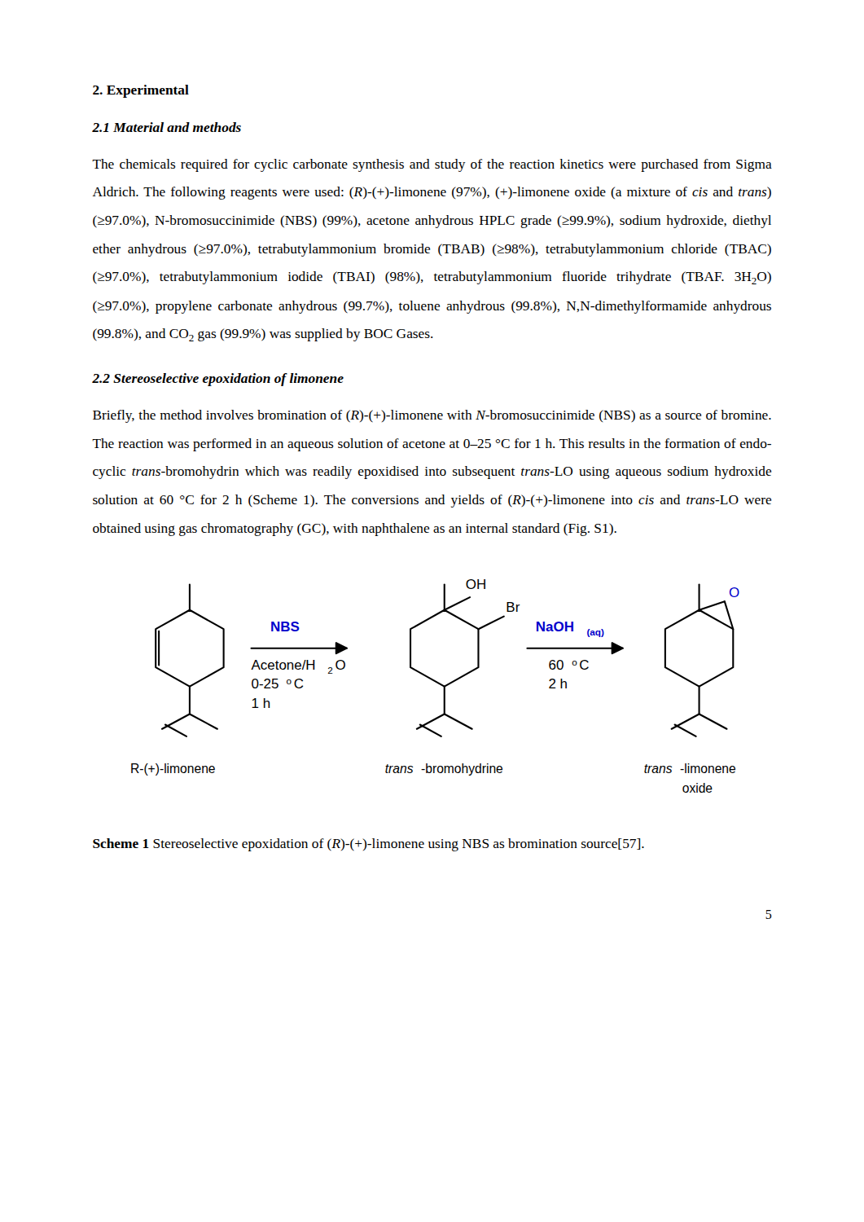2. Experimental
2.1 Material and methods
The chemicals required for cyclic carbonate synthesis and study of the reaction kinetics were purchased from Sigma Aldrich. The following reagents were used: (R)-(+)-limonene (97%), (+)-limonene oxide (a mixture of cis and trans) (≥97.0%), N-bromosuccinimide (NBS) (99%), acetone anhydrous HPLC grade (≥99.9%), sodium hydroxide, diethyl ether anhydrous (≥97.0%), tetrabutylammonium bromide (TBAB) (≥98%), tetrabutylammonium chloride (TBAC) (≥97.0%), tetrabutylammonium iodide (TBAI) (98%), tetrabutylammonium fluoride trihydrate (TBAF. 3H2O) (≥97.0%), propylene carbonate anhydrous (99.7%), toluene anhydrous (99.8%), N,N-dimethylformamide anhydrous (99.8%), and CO2 gas (99.9%) was supplied by BOC Gases.
2.2 Stereoselective epoxidation of limonene
Briefly, the method involves bromination of (R)-(+)-limonene with N-bromosuccinimide (NBS) as a source of bromine. The reaction was performed in an aqueous solution of acetone at 0–25 °C for 1 h. This results in the formation of endo-cyclic trans-bromohydrin which was readily epoxidised into subsequent trans-LO using aqueous sodium hydroxide solution at 60 °C for 2 h (Scheme 1). The conversions and yields of (R)-(+)-limonene into cis and trans-LO were obtained using gas chromatography (GC), with naphthalene as an internal standard (Fig. S1).
NBS Acetone/H 2 O 0-25 o C 1 h NaOH (aq) 60 o C 2 h OH Br O R-(+)-limonene trans -bromohydrine trans -limonene oxide
Scheme 1 Stereoselective epoxidation of (R)-(+)-limonene using NBS as bromination source[57].
5